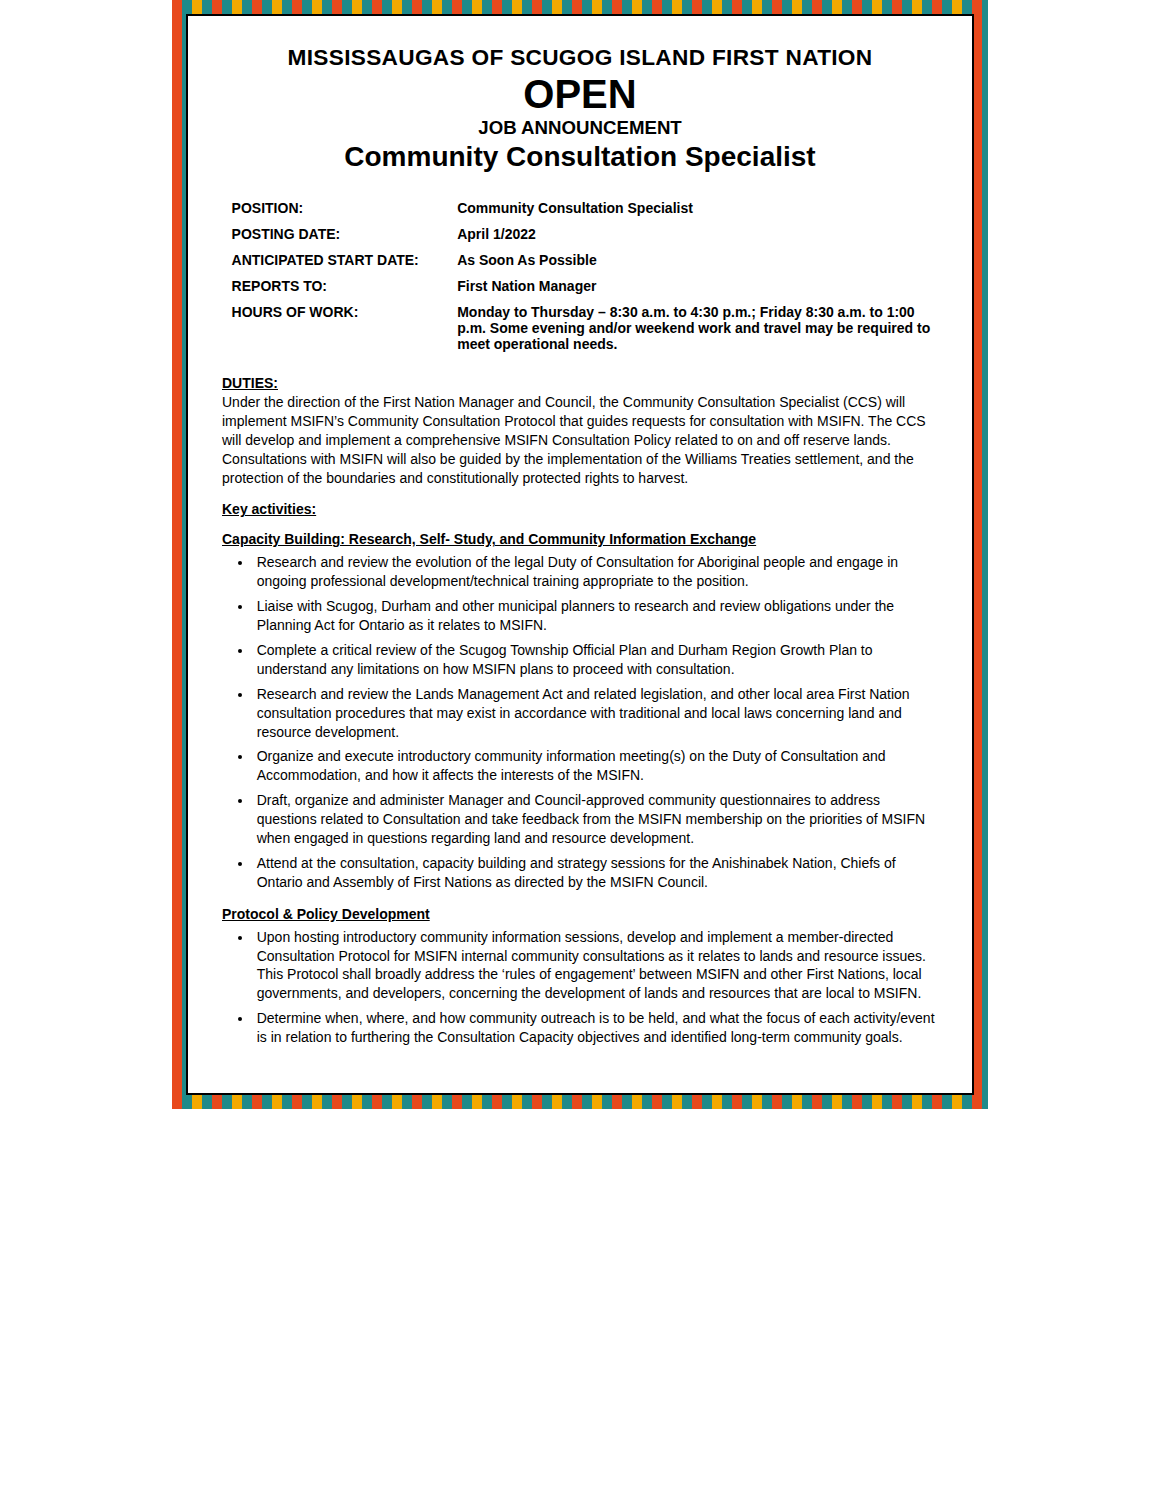MISSISSAUGAS OF SCUGOG ISLAND FIRST NATION
OPEN
JOB ANNOUNCEMENT
Community Consultation Specialist
| POSITION: | Community Consultation Specialist |
| POSTING DATE: | April 1/2022 |
| ANTICIPATED START DATE: | As Soon As Possible |
| REPORTS TO: | First Nation Manager |
| HOURS OF WORK: | Monday to Thursday – 8:30 a.m. to 4:30 p.m.; Friday 8:30 a.m. to 1:00 p.m. Some evening and/or weekend work and travel may be required to meet operational needs. |
DUTIES:
Under the direction of the First Nation Manager and Council, the Community Consultation Specialist (CCS) will implement MSIFN’s Community Consultation Protocol that guides requests for consultation with MSIFN. The CCS will develop and implement a comprehensive MSIFN Consultation Policy related to on and off reserve lands. Consultations with MSIFN will also be guided by the implementation of the Williams Treaties settlement, and the protection of the boundaries and constitutionally protected rights to harvest.
Key activities:
Capacity Building: Research, Self- Study, and Community Information Exchange
Research and review the evolution of the legal Duty of Consultation for Aboriginal people and engage in ongoing professional development/technical training appropriate to the position.
Liaise with Scugog, Durham and other municipal planners to research and review obligations under the Planning Act for Ontario as it relates to MSIFN.
Complete a critical review of the Scugog Township Official Plan and Durham Region Growth Plan to understand any limitations on how MSIFN plans to proceed with consultation.
Research and review the Lands Management Act and related legislation, and other local area First Nation consultation procedures that may exist in accordance with traditional and local laws concerning land and resource development.
Organize and execute introductory community information meeting(s) on the Duty of Consultation and Accommodation, and how it affects the interests of the MSIFN.
Draft, organize and administer Manager and Council-approved community questionnaires to address questions related to Consultation and take feedback from the MSIFN membership on the priorities of MSIFN when engaged in questions regarding land and resource development.
Attend at the consultation, capacity building and strategy sessions for the Anishinabek Nation, Chiefs of Ontario and Assembly of First Nations as directed by the MSIFN Council.
Protocol & Policy Development
Upon hosting introductory community information sessions, develop and implement a member-directed Consultation Protocol for MSIFN internal community consultations as it relates to lands and resource issues. This Protocol shall broadly address the ‘rules of engagement’ between MSIFN and other First Nations, local governments, and developers, concerning the development of lands and resources that are local to MSIFN.
Determine when, where, and how community outreach is to be held, and what the focus of each activity/event is in relation to furthering the Consultation Capacity objectives and identified long-term community goals.